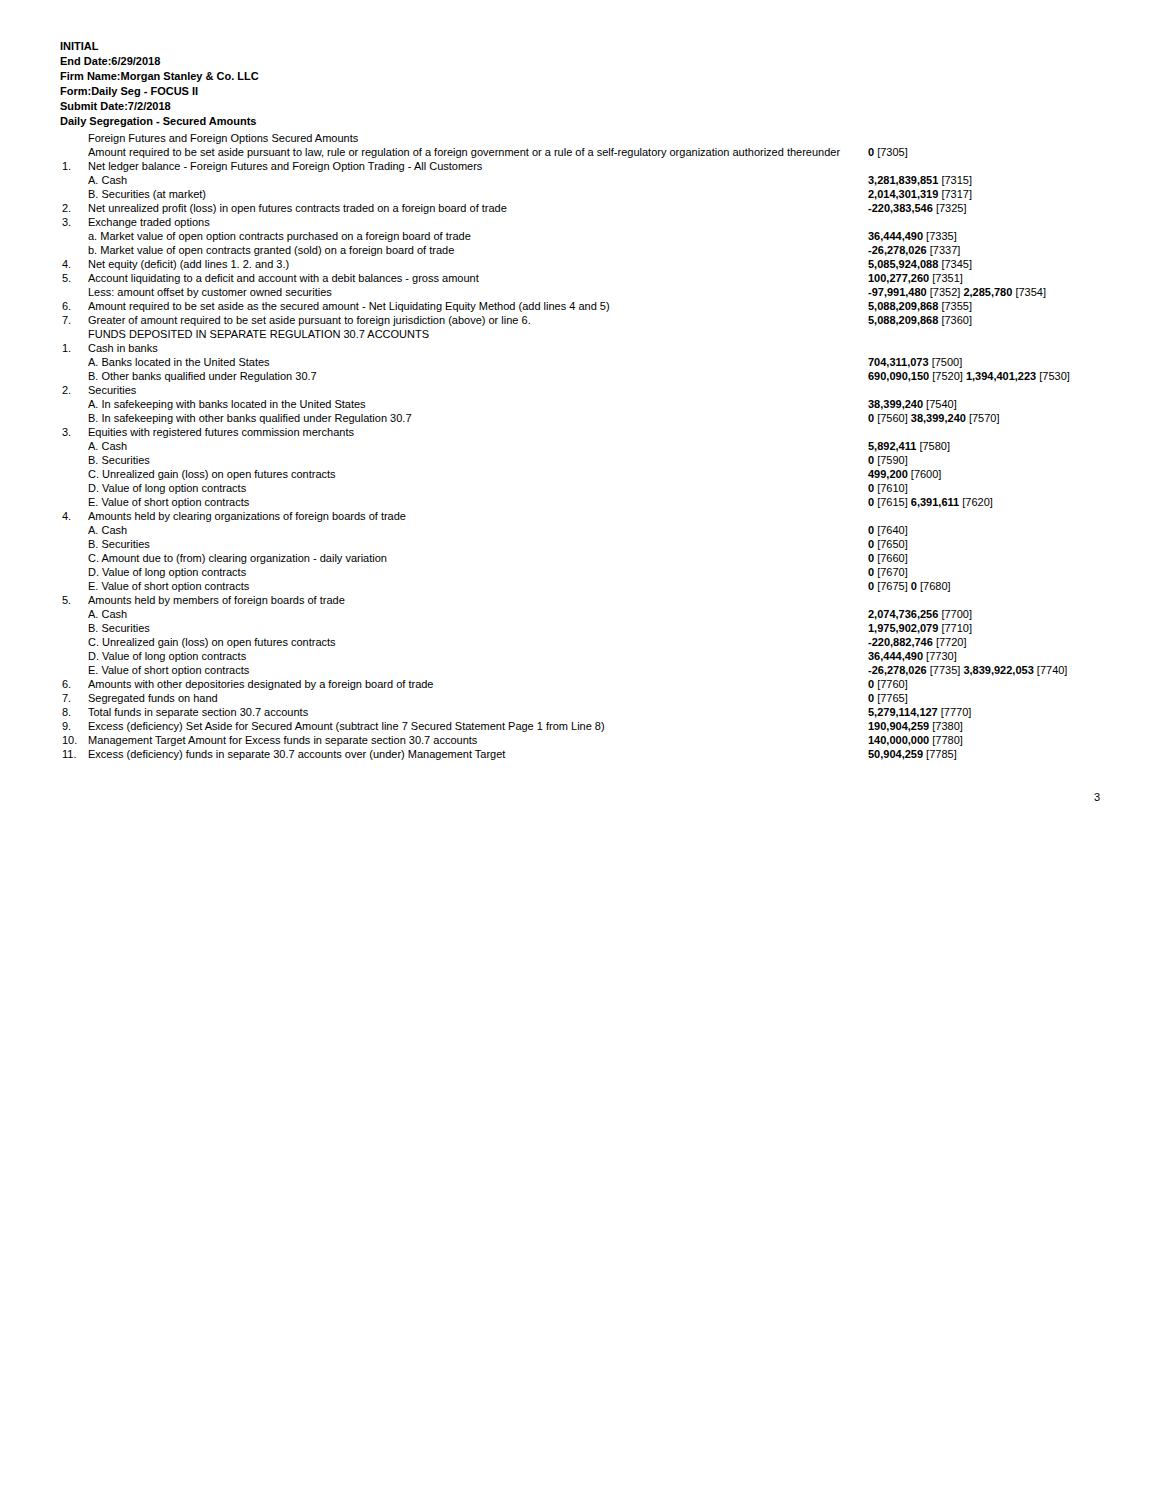INITIAL
End Date:6/29/2018
Firm Name:Morgan Stanley & Co. LLC
Form:Daily Seg - FOCUS II
Submit Date:7/2/2018
Daily Segregation - Secured Amounts
| | Foreign Futures and Foreign Options Secured Amounts | |
| | Amount required to be set aside pursuant to law, rule or regulation of a foreign government or a rule of a self-regulatory organization authorized thereunder | 0 [7305] |
| 1. | Net ledger balance - Foreign Futures and Foreign Option Trading - All Customers | |
| | A. Cash | 3,281,839,851 [7315] |
| | B. Securities (at market) | 2,014,301,319 [7317] |
| 2. | Net unrealized profit (loss) in open futures contracts traded on a foreign board of trade | -220,383,546 [7325] |
| 3. | Exchange traded options | |
| | a. Market value of open option contracts purchased on a foreign board of trade | 36,444,490 [7335] |
| | b. Market value of open contracts granted (sold) on a foreign board of trade | -26,278,026 [7337] |
| 4. | Net equity (deficit) (add lines 1. 2. and 3.) | 5,085,924,088 [7345] |
| 5. | Account liquidating to a deficit and account with a debit balances - gross amount | 100,277,260 [7351] |
| | Less: amount offset by customer owned securities | -97,991,480 [7352] 2,285,780 [7354] |
| 6. | Amount required to be set aside as the secured amount - Net Liquidating Equity Method (add lines 4 and 5) | 5,088,209,868 [7355] |
| 7. | Greater of amount required to be set aside pursuant to foreign jurisdiction (above) or line 6. | 5,088,209,868 [7360] |
| | FUNDS DEPOSITED IN SEPARATE REGULATION 30.7 ACCOUNTS | |
| 1. | Cash in banks | |
| | A. Banks located in the United States | 704,311,073 [7500] |
| | B. Other banks qualified under Regulation 30.7 | 690,090,150 [7520] 1,394,401,223 [7530] |
| 2. | Securities | |
| | A. In safekeeping with banks located in the United States | 38,399,240 [7540] |
| | B. In safekeeping with other banks qualified under Regulation 30.7 | 0 [7560] 38,399,240 [7570] |
| 3. | Equities with registered futures commission merchants | |
| | A. Cash | 5,892,411 [7580] |
| | B. Securities | 0 [7590] |
| | C. Unrealized gain (loss) on open futures contracts | 499,200 [7600] |
| | D. Value of long option contracts | 0 [7610] |
| | E. Value of short option contracts | 0 [7615] 6,391,611 [7620] |
| 4. | Amounts held by clearing organizations of foreign boards of trade | |
| | A. Cash | 0 [7640] |
| | B. Securities | 0 [7650] |
| | C. Amount due to (from) clearing organization - daily variation | 0 [7660] |
| | D. Value of long option contracts | 0 [7670] |
| | E. Value of short option contracts | 0 [7675] 0 [7680] |
| 5. | Amounts held by members of foreign boards of trade | |
| | A. Cash | 2,074,736,256 [7700] |
| | B. Securities | 1,975,902,079 [7710] |
| | C. Unrealized gain (loss) on open futures contracts | -220,882,746 [7720] |
| | D. Value of long option contracts | 36,444,490 [7730] |
| | E. Value of short option contracts | -26,278,026 [7735] 3,839,922,053 [7740] |
| 6. | Amounts with other depositories designated by a foreign board of trade | 0 [7760] |
| 7. | Segregated funds on hand | 0 [7765] |
| 8. | Total funds in separate section 30.7 accounts | 5,279,114,127 [7770] |
| 9. | Excess (deficiency) Set Aside for Secured Amount (subtract line 7 Secured Statement Page 1 from Line 8) | 190,904,259 [7380] |
| 10. | Management Target Amount for Excess funds in separate section 30.7 accounts | 140,000,000 [7780] |
| 11. | Excess (deficiency) funds in separate 30.7 accounts over (under) Management Target | 50,904,259 [7785] |
3